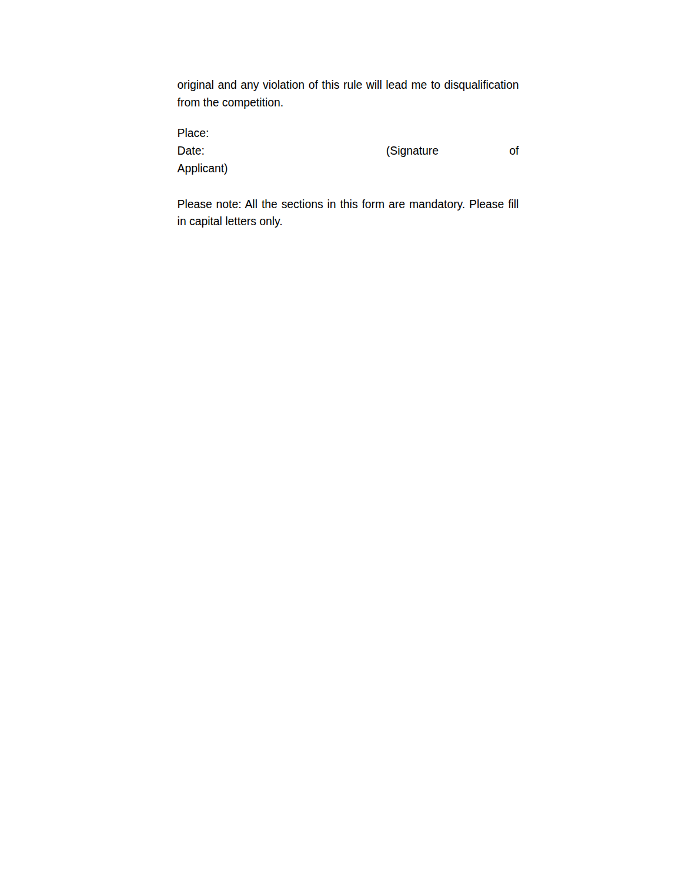original and any violation of this rule will lead me to disqualification from the competition.
Place:
Date: (Signature of
Applicant)
Please note: All the sections in this form are mandatory. Please fill in capital letters only.